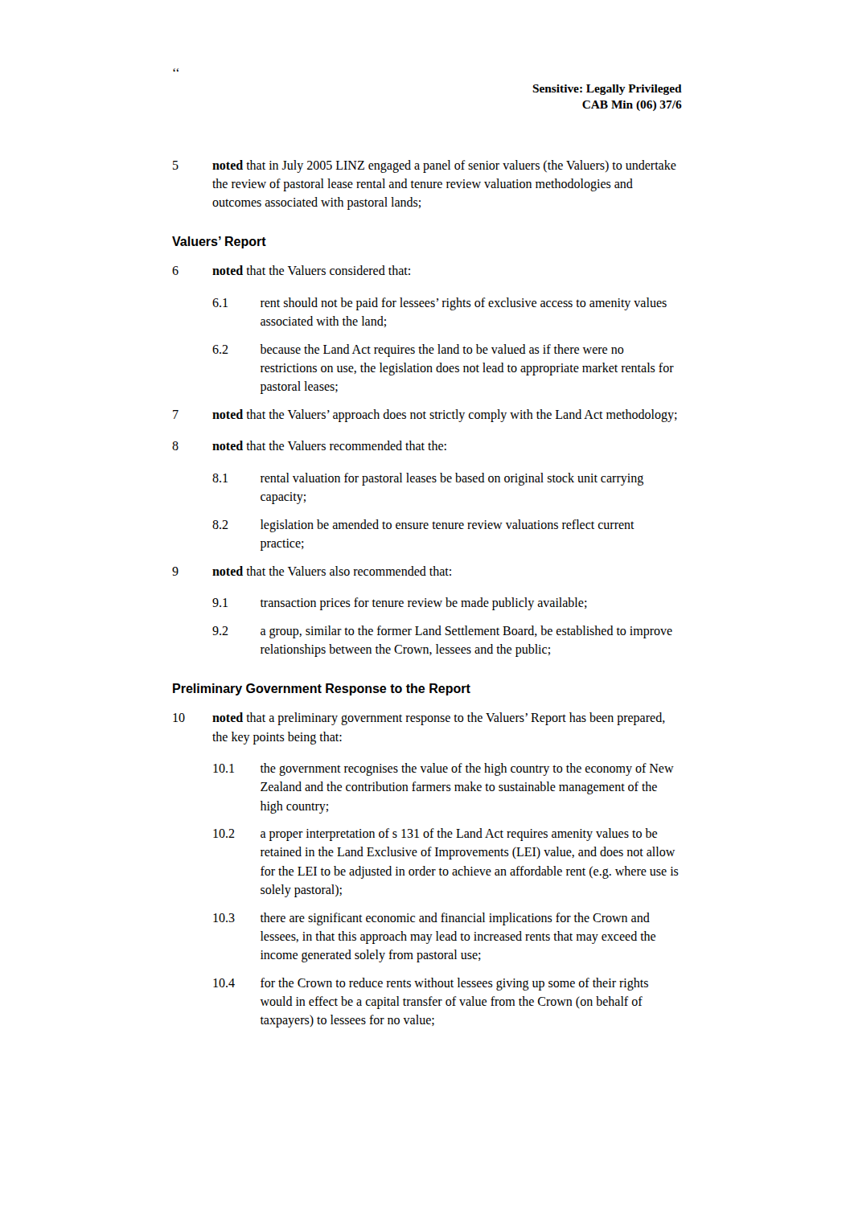‘‘
Sensitive: Legally Privileged
CAB Min (06) 37/6
5
noted that in July 2005 LINZ engaged a panel of senior valuers (the Valuers) to undertake the review of pastoral lease rental and tenure review valuation methodologies and outcomes associated with pastoral lands;
Valuers’ Report
6
noted that the Valuers considered that:
6.1
rent should not be paid for lessees’ rights of exclusive access to amenity values associated with the land;
6.2
because the Land Act requires the land to be valued as if there were no restrictions on use, the legislation does not lead to appropriate market rentals for pastoral leases;
7
noted that the Valuers’ approach does not strictly comply with the Land Act methodology;
8
noted that the Valuers recommended that the:
8.1
rental valuation for pastoral leases be based on original stock unit carrying capacity;
8.2
legislation be amended to ensure tenure review valuations reflect current practice;
9
noted that the Valuers also recommended that:
9.1
transaction prices for tenure review be made publicly available;
9.2
a group, similar to the former Land Settlement Board, be established to improve relationships between the Crown, lessees and the public;
Preliminary Government Response to the Report
10
noted that a preliminary government response to the Valuers’ Report has been prepared, the key points being that:
10.1
the government recognises the value of the high country to the economy of New Zealand and the contribution farmers make to sustainable management of the high country;
10.2
a proper interpretation of s 131 of the Land Act requires amenity values to be retained in the Land Exclusive of Improvements (LEI) value, and does not allow for the LEI to be adjusted in order to achieve an affordable rent (e.g. where use is solely pastoral);
10.3
there are significant economic and financial implications for the Crown and lessees, in that this approach may lead to increased rents that may exceed the income generated solely from pastoral use;
10.4
for the Crown to reduce rents without lessees giving up some of their rights would in effect be a capital transfer of value from the Crown (on behalf of taxpayers) to lessees for no value;